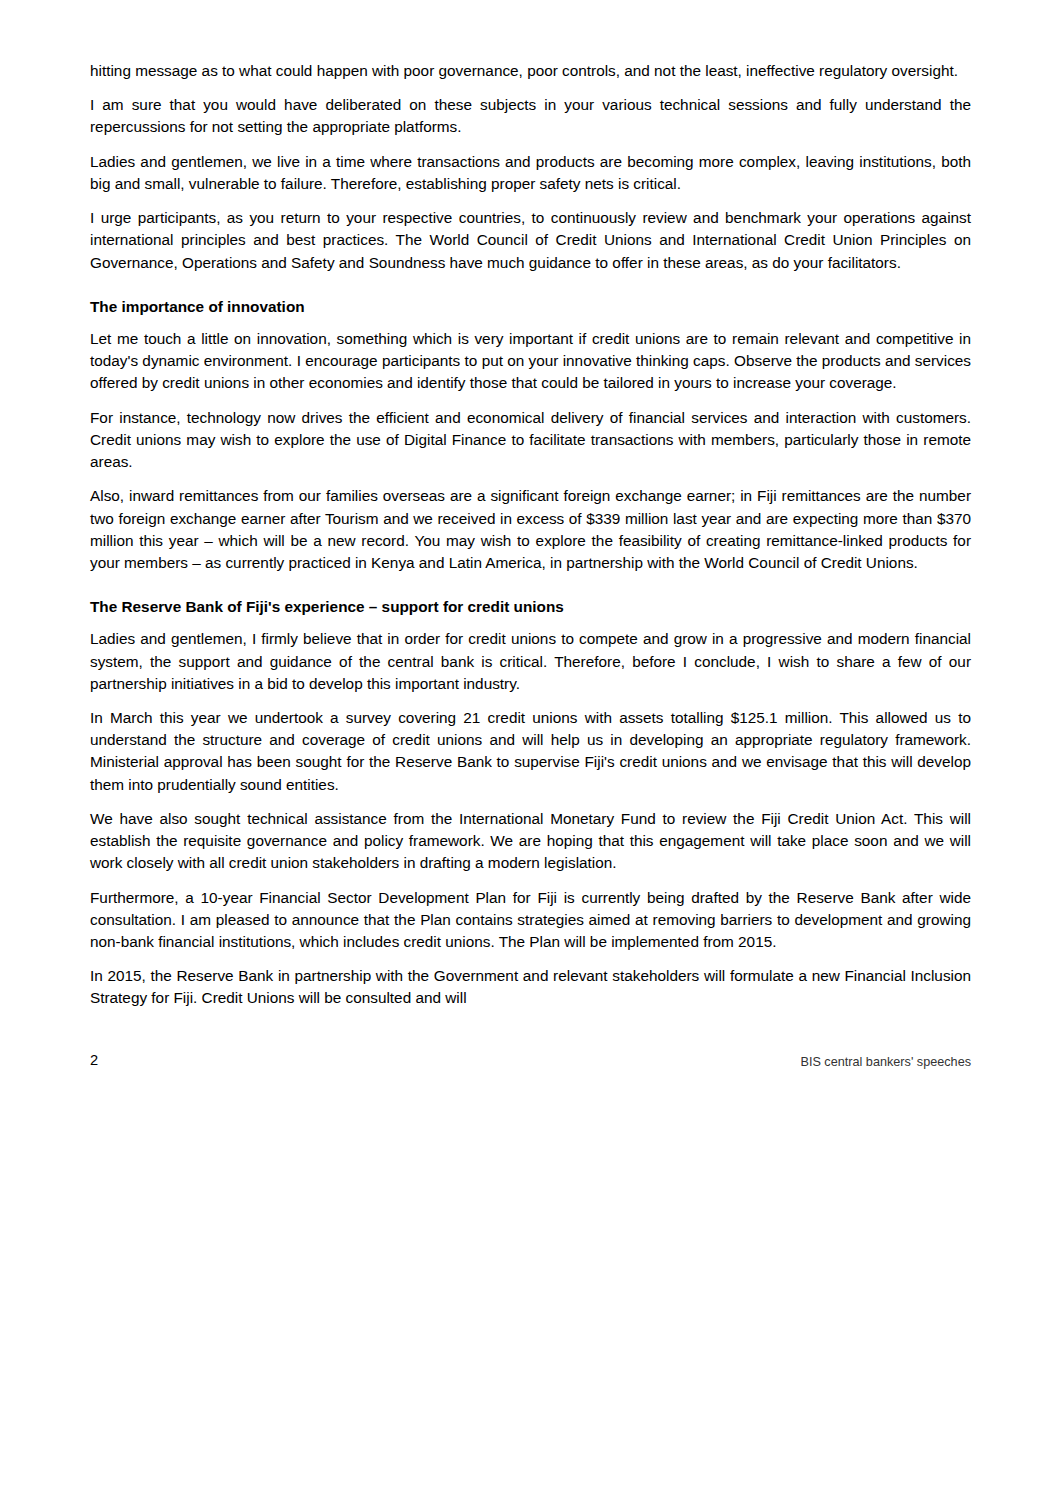hitting message as to what could happen with poor governance, poor controls, and not the least, ineffective regulatory oversight.
I am sure that you would have deliberated on these subjects in your various technical sessions and fully understand the repercussions for not setting the appropriate platforms.
Ladies and gentlemen, we live in a time where transactions and products are becoming more complex, leaving institutions, both big and small, vulnerable to failure. Therefore, establishing proper safety nets is critical.
I urge participants, as you return to your respective countries, to continuously review and benchmark your operations against international principles and best practices. The World Council of Credit Unions and International Credit Union Principles on Governance, Operations and Safety and Soundness have much guidance to offer in these areas, as do your facilitators.
The importance of innovation
Let me touch a little on innovation, something which is very important if credit unions are to remain relevant and competitive in today's dynamic environment. I encourage participants to put on your innovative thinking caps. Observe the products and services offered by credit unions in other economies and identify those that could be tailored in yours to increase your coverage.
For instance, technology now drives the efficient and economical delivery of financial services and interaction with customers. Credit unions may wish to explore the use of Digital Finance to facilitate transactions with members, particularly those in remote areas.
Also, inward remittances from our families overseas are a significant foreign exchange earner; in Fiji remittances are the number two foreign exchange earner after Tourism and we received in excess of $339 million last year and are expecting more than $370 million this year – which will be a new record. You may wish to explore the feasibility of creating remittance-linked products for your members – as currently practiced in Kenya and Latin America, in partnership with the World Council of Credit Unions.
The Reserve Bank of Fiji's experience – support for credit unions
Ladies and gentlemen, I firmly believe that in order for credit unions to compete and grow in a progressive and modern financial system, the support and guidance of the central bank is critical. Therefore, before I conclude, I wish to share a few of our partnership initiatives in a bid to develop this important industry.
In March this year we undertook a survey covering 21 credit unions with assets totalling $125.1 million. This allowed us to understand the structure and coverage of credit unions and will help us in developing an appropriate regulatory framework. Ministerial approval has been sought for the Reserve Bank to supervise Fiji's credit unions and we envisage that this will develop them into prudentially sound entities.
We have also sought technical assistance from the International Monetary Fund to review the Fiji Credit Union Act. This will establish the requisite governance and policy framework. We are hoping that this engagement will take place soon and we will work closely with all credit union stakeholders in drafting a modern legislation.
Furthermore, a 10-year Financial Sector Development Plan for Fiji is currently being drafted by the Reserve Bank after wide consultation. I am pleased to announce that the Plan contains strategies aimed at removing barriers to development and growing non-bank financial institutions, which includes credit unions. The Plan will be implemented from 2015.
In 2015, the Reserve Bank in partnership with the Government and relevant stakeholders will formulate a new Financial Inclusion Strategy for Fiji. Credit Unions will be consulted and will
2
BIS central bankers' speeches